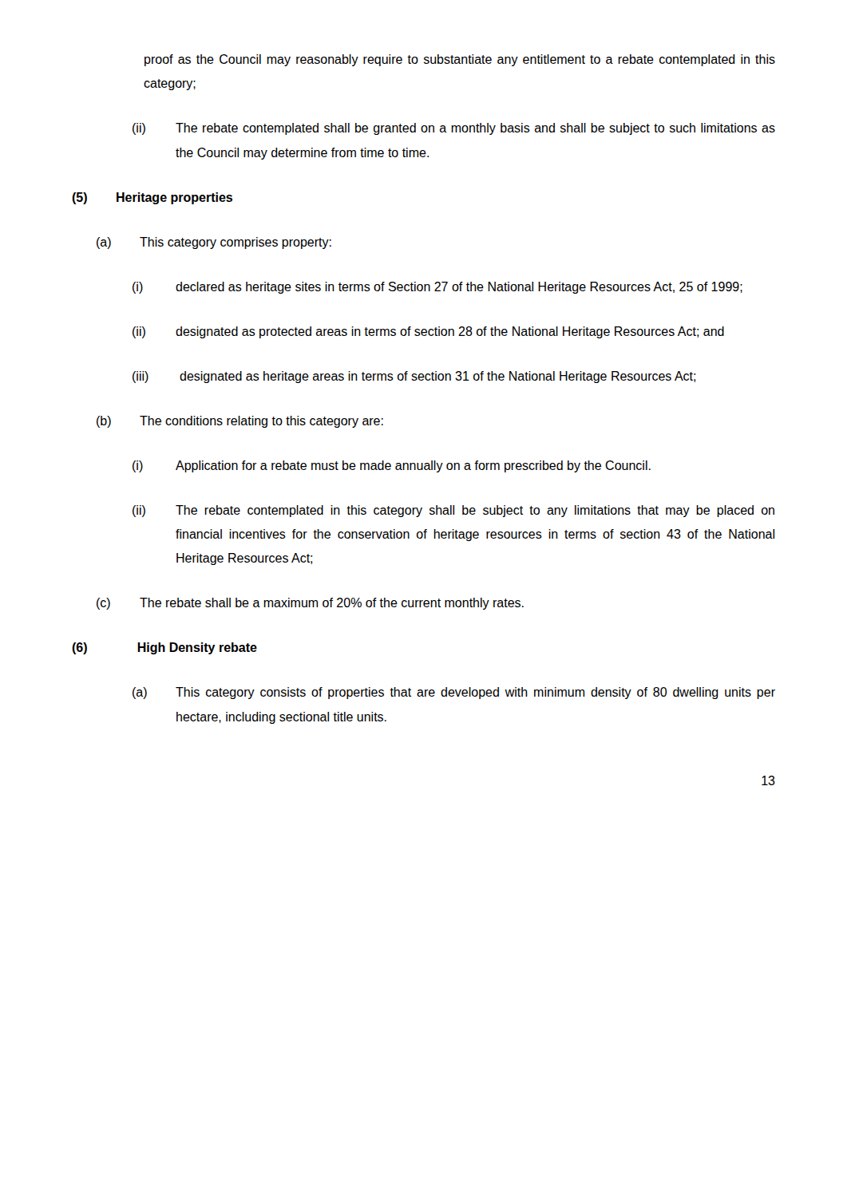proof as the Council may reasonably require to substantiate any entitlement to a rebate contemplated in this category;
(ii)
The rebate contemplated shall be granted on a monthly basis and shall be subject to such limitations as the Council may determine from time to time.
(5)
Heritage properties
(a)
This category comprises property:
(i)
declared as heritage sites in terms of Section 27 of the National Heritage Resources Act, 25 of 1999;
(ii)
designated as protected areas in terms of section 28 of the National Heritage Resources Act; and
(iii)
designated as heritage areas in terms of section 31 of the National Heritage Resources Act;
(b)
The conditions relating to this category are:
(i)
Application for a rebate must be made annually on a form prescribed by the Council.
(ii)
The rebate contemplated in this category shall be subject to any limitations that may be placed on financial incentives for the conservation of heritage resources in terms of section 43 of the National Heritage Resources Act;
(c)
The rebate shall be a maximum of 20% of the current monthly rates.
(6)
High Density rebate
(a)
This category consists of properties that are developed with minimum density of 80 dwelling units per hectare, including sectional title units.
13